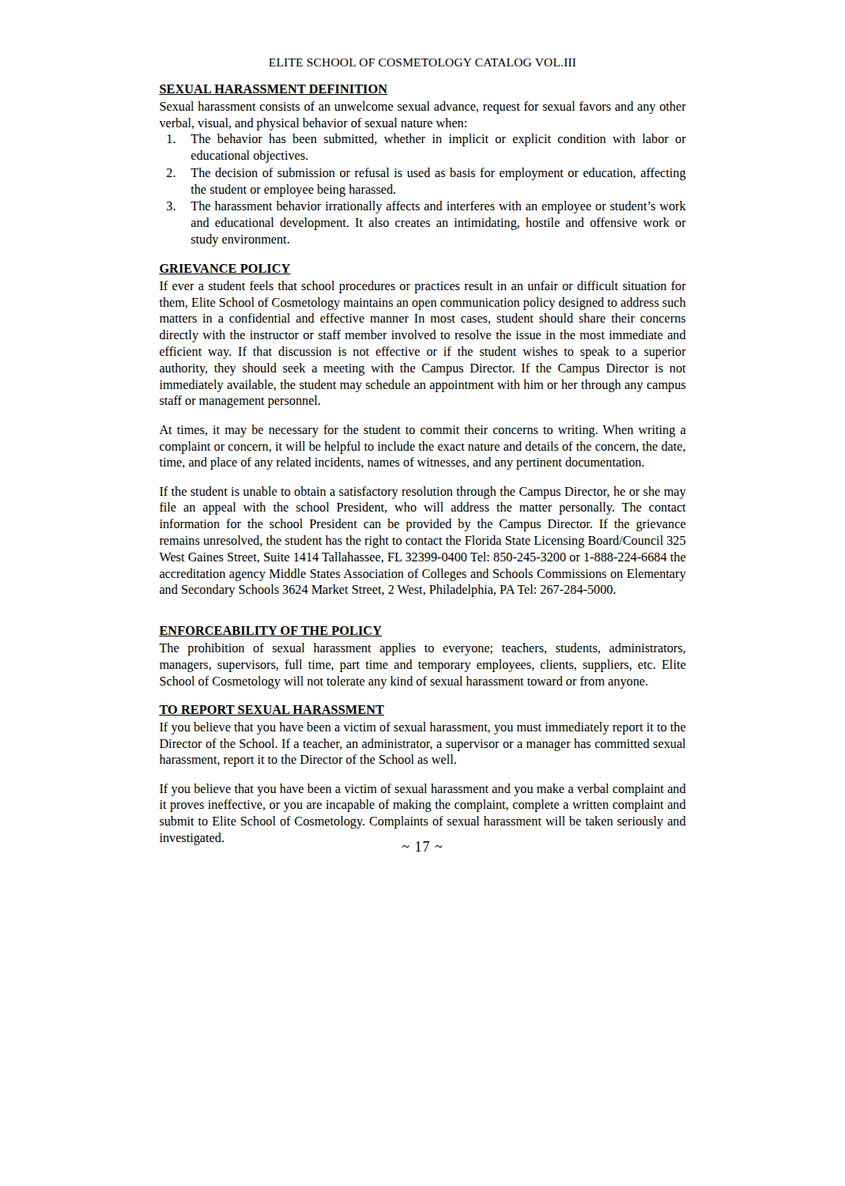ELITE SCHOOL OF COSMETOLOGY CATALOG VOL.III
SEXUAL HARASSMENT DEFINITION
Sexual harassment consists of an unwelcome sexual advance, request for sexual favors and any other verbal, visual, and physical behavior of sexual nature when:
1. The behavior has been submitted, whether in implicit or explicit condition with labor or educational objectives.
2. The decision of submission or refusal is used as basis for employment or education, affecting the student or employee being harassed.
3. The harassment behavior irrationally affects and interferes with an employee or student’s work and educational development. It also creates an intimidating, hostile and offensive work or study environment.
GRIEVANCE POLICY
If ever a student feels that school procedures or practices result in an unfair or difficult situation for them, Elite School of Cosmetology maintains an open communication policy designed to address such matters in a confidential and effective manner In most cases, student should share their concerns directly with the instructor or staff member involved to resolve the issue in the most immediate and efficient way. If that discussion is not effective or if the student wishes to speak to a superior authority, they should seek a meeting with the Campus Director. If the Campus Director is not immediately available, the student may schedule an appointment with him or her through any campus staff or management personnel.
At times, it may be necessary for the student to commit their concerns to writing. When writing a complaint or concern, it will be helpful to include the exact nature and details of the concern, the date, time, and place of any related incidents, names of witnesses, and any pertinent documentation.
If the student is unable to obtain a satisfactory resolution through the Campus Director, he or she may file an appeal with the school President, who will address the matter personally. The contact information for the school President can be provided by the Campus Director. If the grievance remains unresolved, the student has the right to contact the Florida State Licensing Board/Council 325 West Gaines Street, Suite 1414 Tallahassee, FL 32399-0400 Tel: 850-245-3200 or 1-888-224-6684 the accreditation agency Middle States Association of Colleges and Schools Commissions on Elementary and Secondary Schools 3624 Market Street, 2 West, Philadelphia, PA Tel: 267-284-5000.
ENFORCEABILITY OF THE POLICY
The prohibition of sexual harassment applies to everyone; teachers, students, administrators, managers, supervisors, full time, part time and temporary employees, clients, suppliers, etc. Elite School of Cosmetology will not tolerate any kind of sexual harassment toward or from anyone.
TO REPORT SEXUAL HARASSMENT
If you believe that you have been a victim of sexual harassment, you must immediately report it to the Director of the School. If a teacher, an administrator, a supervisor or a manager has committed sexual harassment, report it to the Director of the School as well.
If you believe that you have been a victim of sexual harassment and you make a verbal complaint and it proves ineffective, or you are incapable of making the complaint, complete a written complaint and submit to Elite School of Cosmetology. Complaints of sexual harassment will be taken seriously and investigated.
~ 17 ~